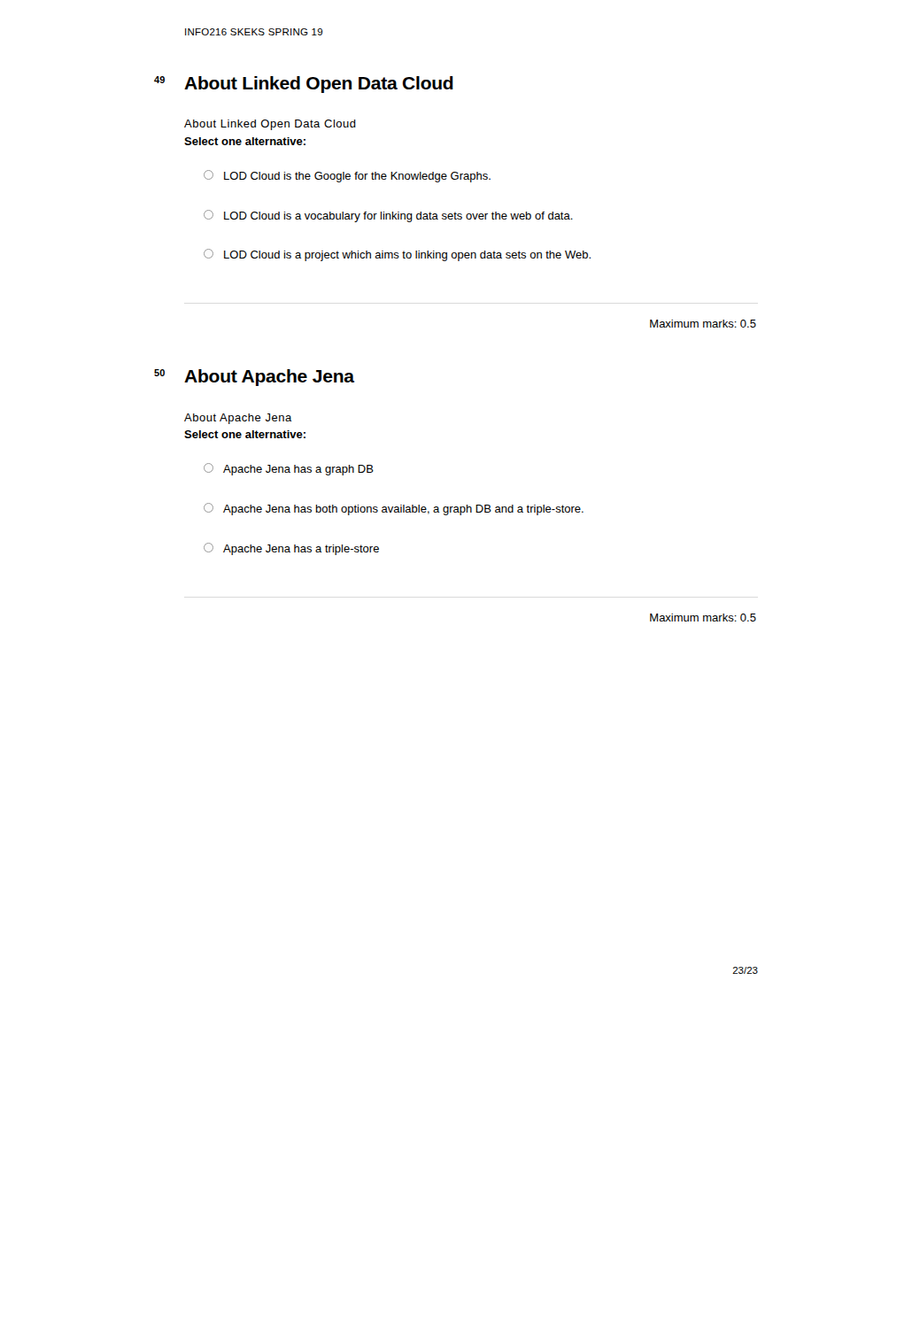INFO216 SKEKS SPRING 19
49
About Linked Open Data Cloud
About Linked Open Data Cloud
Select one alternative:
LOD Cloud is the Google for the Knowledge Graphs.
LOD Cloud is a vocabulary for linking data sets over the web of data.
LOD Cloud is a project which aims to linking open data sets on the Web.
Maximum marks: 0.5
50
About Apache Jena
About Apache Jena
Select one alternative:
Apache Jena has a graph DB
Apache Jena has both options available, a graph DB and a triple-store.
Apache Jena has a triple-store
Maximum marks: 0.5
23/23